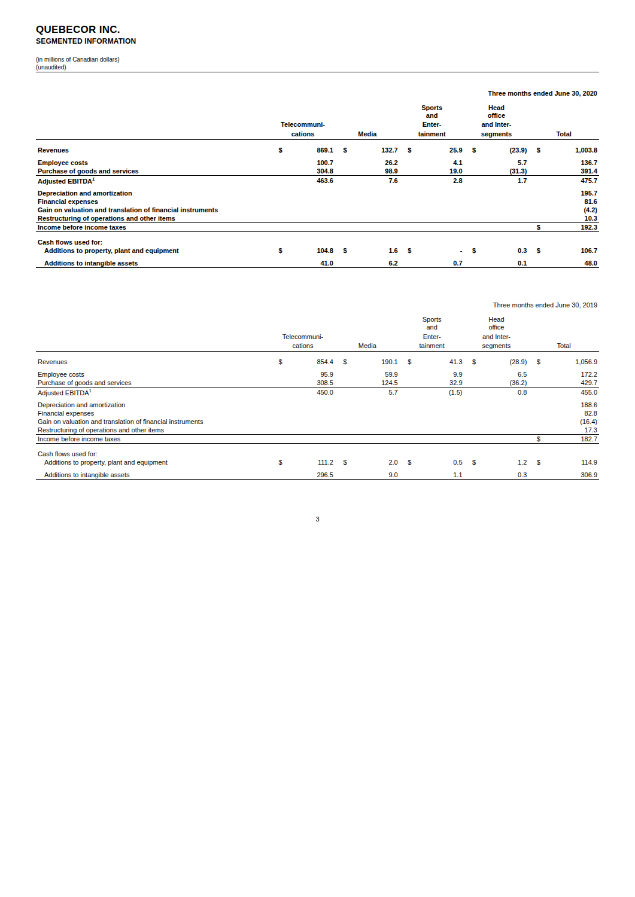QUEBECOR INC.
SEGMENTED INFORMATION
(in millions of Canadian dollars)
(unaudited)
| | Three months ended June 30, 2020 |
| | | | Sports and | Head office | |
| | Telecommuni- | | Enter- | and Inter- | |
| | cations | Media | tainment | segments | Total |
| Revenues | $ | 869.1 | $ | 132.7 | $ | 25.9 | $ | (23.9) | $ | 1,003.8 |
| Employee costs | | 100.7 | | 26.2 | | 4.1 | | 5.7 | | 136.7 |
| Purchase of goods and services | | 304.8 | | 98.9 | | 19.0 | | (31.3) | | 391.4 |
| Adjusted EBITDA 1 | | 463.6 | | 7.6 | | 2.8 | | 1.7 | | 475.7 |
| Depreciation and amortization | | | 195.7 |
| Financial expenses | | | 81.6 |
| Gain on valuation and translation of financial instruments | | | (4.2) |
| Restructuring of operations and other items | | | 10.3 |
| Income before income taxes | | $ | 192.3 |
| Cash flows used for: | |
| Additions to property, plant and equipment | $ | 104.8 | $ | 1.6 | $ | - | $ | 0.3 | $ | 106.7 |
| Additions to intangible assets | | 41.0 | | 6.2 | | 0.7 | | 0.1 | | 48.0 |
| | Three months ended June 30, 2019 |
| | | | Sports and | Head office | |
| | Telecommuni- | | Enter- | and Inter- | |
| | cations | Media | tainment | segments | Total |
| Revenues | $ | 854.4 | $ | 190.1 | $ | 41.3 | $ | (28.9) | $ | 1,056.9 |
| Employee costs | | 95.9 | | 59.9 | | 9.9 | | 6.5 | | 172.2 |
| Purchase of goods and services | | 308.5 | | 124.5 | | 32.9 | | (36.2) | | 429.7 |
| Adjusted EBITDA 1 | | 450.0 | | 5.7 | | (1.5) | | 0.8 | | 455.0 |
| Depreciation and amortization | | | 188.6 |
| Financial expenses | | | 82.8 |
| Gain on valuation and translation of financial instruments | | | (16.4) |
| Restructuring of operations and other items | | | 17.3 |
| Income before income taxes | | $ | 182.7 |
| Cash flows used for: | |
| Additions to property, plant and equipment | $ | 111.2 | $ | 2.0 | $ | 0.5 | $ | 1.2 | $ | 114.9 |
| Additions to intangible assets | | 296.5 | | 9.0 | | 1.1 | | 0.3 | | 306.9 |
3